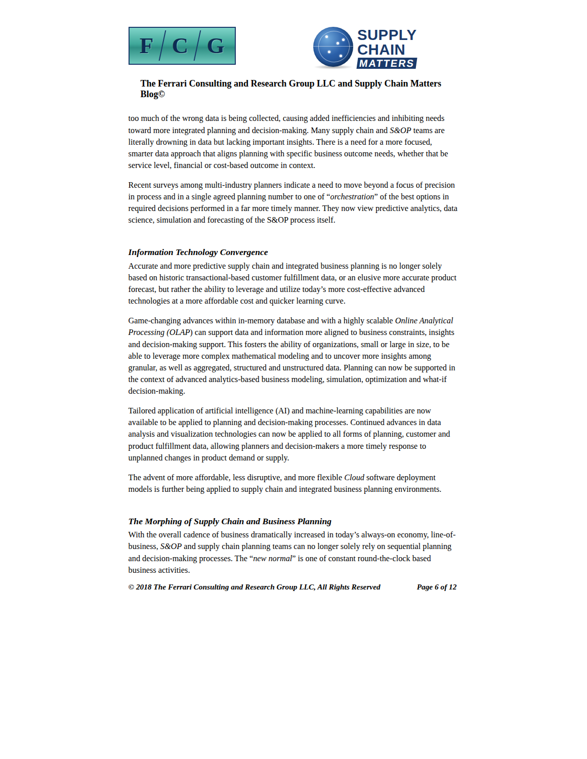F C G
SUPPLY CHAIN MATTERS
The Ferrari Consulting and Research Group LLC and Supply Chain Matters Blog©
too much of the wrong data is being collected, causing added inefficiencies and inhibiting needs toward more integrated planning and decision-making. Many supply chain and S&OP teams are literally drowning in data but lacking important insights. There is a need for a more focused, smarter data approach that aligns planning with specific business outcome needs, whether that be service level, financial or cost-based outcome in context.
Recent surveys among multi-industry planners indicate a need to move beyond a focus of precision in process and in a single agreed planning number to one of “orchestration” of the best options in required decisions performed in a far more timely manner. They now view predictive analytics, data science, simulation and forecasting of the S&OP process itself.
Information Technology Convergence
Accurate and more predictive supply chain and integrated business planning is no longer solely based on historic transactional-based customer fulfillment data, or an elusive more accurate product forecast, but rather the ability to leverage and utilize today’s more cost-effective advanced technologies at a more affordable cost and quicker learning curve.
Game-changing advances within in-memory database and with a highly scalable Online Analytical Processing (OLAP) can support data and information more aligned to business constraints, insights and decision-making support. This fosters the ability of organizations, small or large in size, to be able to leverage more complex mathematical modeling and to uncover more insights among granular, as well as aggregated, structured and unstructured data. Planning can now be supported in the context of advanced analytics-based business modeling, simulation, optimization and what-if decision-making.
Tailored application of artificial intelligence (AI) and machine-learning capabilities are now available to be applied to planning and decision-making processes. Continued advances in data analysis and visualization technologies can now be applied to all forms of planning, customer and product fulfillment data, allowing planners and decision-makers a more timely response to unplanned changes in product demand or supply.
The advent of more affordable, less disruptive, and more flexible Cloud software deployment models is further being applied to supply chain and integrated business planning environments.
The Morphing of Supply Chain and Business Planning
With the overall cadence of business dramatically increased in today’s always-on economy, line-of-business, S&OP and supply chain planning teams can no longer solely rely on sequential planning and decision-making processes. The “new normal” is one of constant round-the-clock based business activities.
© 2018 The Ferrari Consulting and Research Group LLC, All Rights Reserved Page 6 of 12